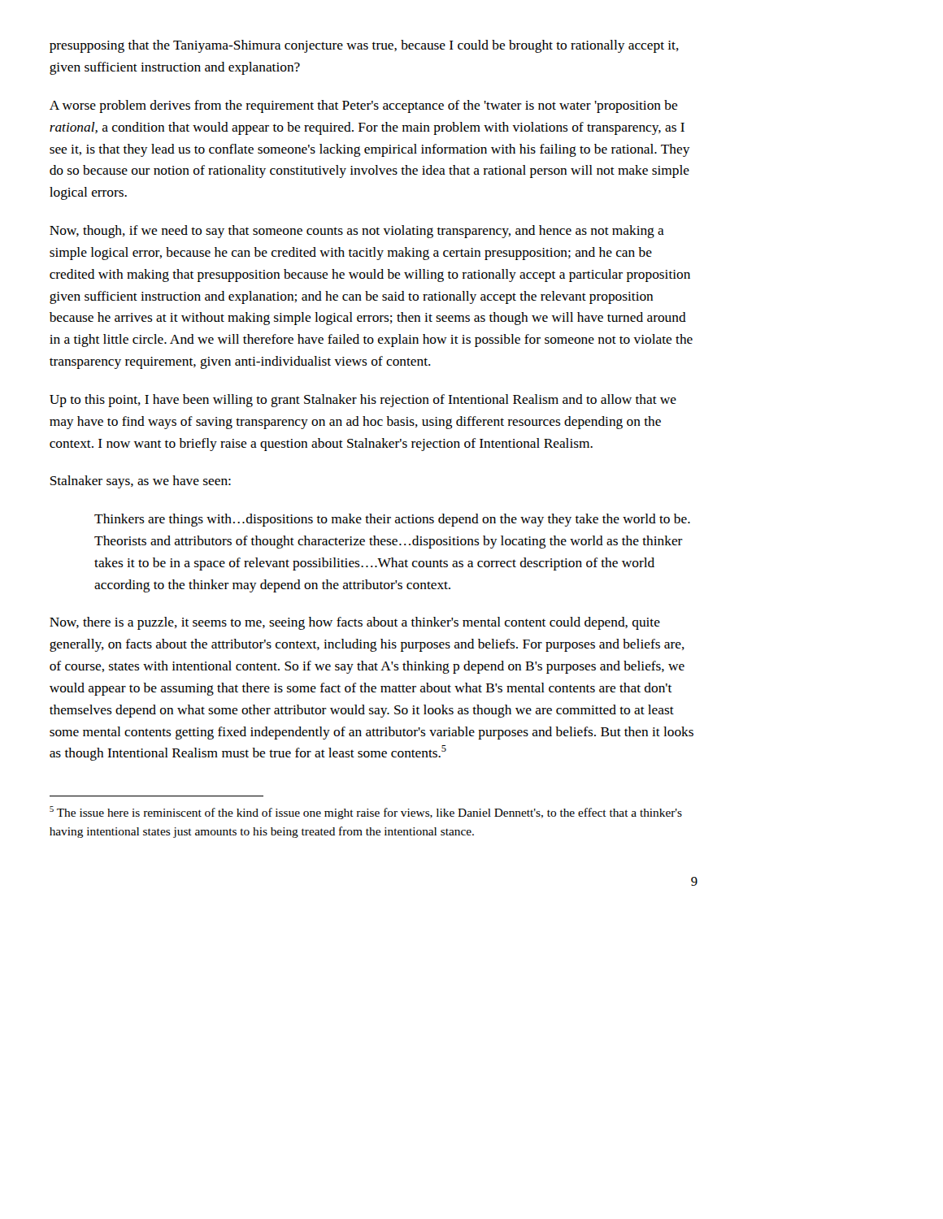presupposing that the Taniyama-Shimura conjecture was true, because I could be brought to rationally accept it, given sufficient instruction and explanation?
A worse problem derives from the requirement that Peter's acceptance of the 'twater is not water 'proposition be rational, a condition that would appear to be required. For the main problem with violations of transparency, as I see it, is that they lead us to conflate someone's lacking empirical information with his failing to be rational. They do so because our notion of rationality constitutively involves the idea that a rational person will not make simple logical errors.
Now, though, if we need to say that someone counts as not violating transparency, and hence as not making a simple logical error, because he can be credited with tacitly making a certain presupposition; and he can be credited with making that presupposition because he would be willing to rationally accept a particular proposition given sufficient instruction and explanation; and he can be said to rationally accept the relevant proposition because he arrives at it without making simple logical errors; then it seems as though we will have turned around in a tight little circle. And we will therefore have failed to explain how it is possible for someone not to violate the transparency requirement, given anti-individualist views of content.
Up to this point, I have been willing to grant Stalnaker his rejection of Intentional Realism and to allow that we may have to find ways of saving transparency on an ad hoc basis, using different resources depending on the context. I now want to briefly raise a question about Stalnaker's rejection of Intentional Realism.
Stalnaker says, as we have seen:
Thinkers are things with…dispositions to make their actions depend on the way they take the world to be. Theorists and attributors of thought characterize these…dispositions by locating the world as the thinker takes it to be in a space of relevant possibilities….What counts as a correct description of the world according to the thinker may depend on the attributor's context.
Now, there is a puzzle, it seems to me, seeing how facts about a thinker's mental content could depend, quite generally, on facts about the attributor's context, including his purposes and beliefs. For purposes and beliefs are, of course, states with intentional content. So if we say that A's thinking p depend on B's purposes and beliefs, we would appear to be assuming that there is some fact of the matter about what B's mental contents are that don't themselves depend on what some other attributor would say. So it looks as though we are committed to at least some mental contents getting fixed independently of an attributor's variable purposes and beliefs. But then it looks as though Intentional Realism must be true for at least some contents.5
5 The issue here is reminiscent of the kind of issue one might raise for views, like Daniel Dennett's, to the effect that a thinker's having intentional states just amounts to his being treated from the intentional stance.
9